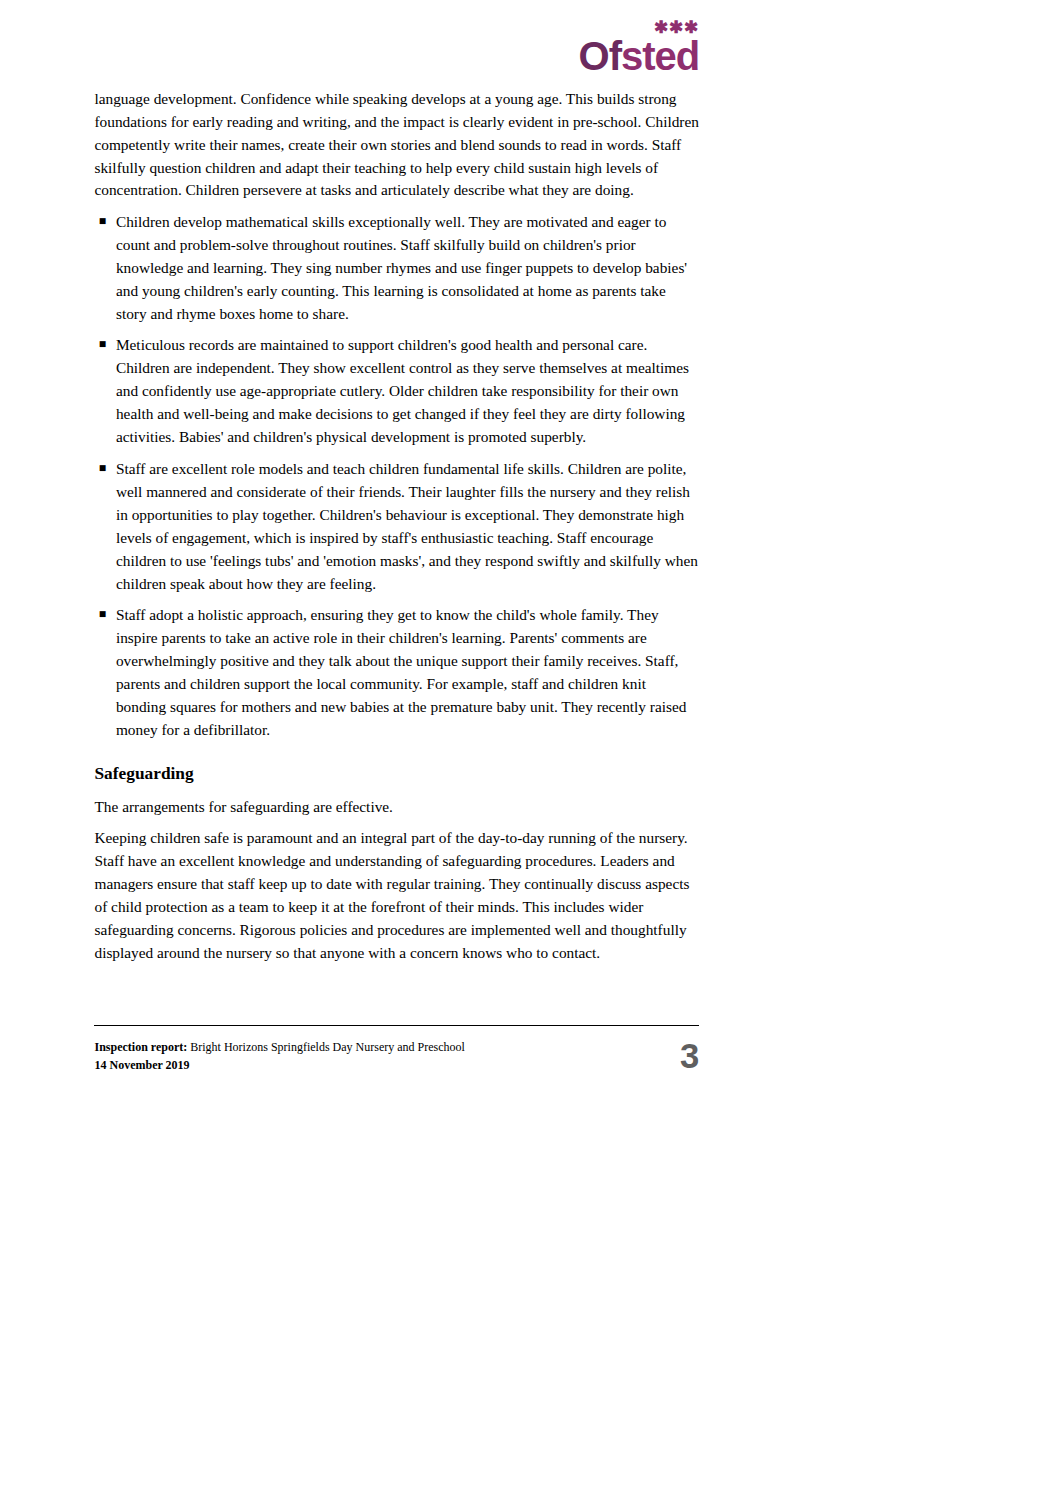✱✱✱
Ofsted
language development. Confidence while speaking develops at a young age. This builds strong foundations for early reading and writing, and the impact is clearly evident in pre-school. Children competently write their names, create their own stories and blend sounds to read in words. Staff skilfully question children and adapt their teaching to help every child sustain high levels of concentration. Children persevere at tasks and articulately describe what they are doing.
Children develop mathematical skills exceptionally well. They are motivated and eager to count and problem-solve throughout routines. Staff skilfully build on children's prior knowledge and learning. They sing number rhymes and use finger puppets to develop babies' and young children's early counting. This learning is consolidated at home as parents take story and rhyme boxes home to share.
Meticulous records are maintained to support children's good health and personal care. Children are independent. They show excellent control as they serve themselves at mealtimes and confidently use age-appropriate cutlery. Older children take responsibility for their own health and well-being and make decisions to get changed if they feel they are dirty following activities. Babies' and children's physical development is promoted superbly.
Staff are excellent role models and teach children fundamental life skills. Children are polite, well mannered and considerate of their friends. Their laughter fills the nursery and they relish in opportunities to play together. Children's behaviour is exceptional. They demonstrate high levels of engagement, which is inspired by staff's enthusiastic teaching. Staff encourage children to use 'feelings tubs' and 'emotion masks', and they respond swiftly and skilfully when children speak about how they are feeling.
Staff adopt a holistic approach, ensuring they get to know the child's whole family. They inspire parents to take an active role in their children's learning. Parents' comments are overwhelmingly positive and they talk about the unique support their family receives. Staff, parents and children support the local community. For example, staff and children knit bonding squares for mothers and new babies at the premature baby unit. They recently raised money for a defibrillator.
Safeguarding
The arrangements for safeguarding are effective.
Keeping children safe is paramount and an integral part of the day-to-day running of the nursery. Staff have an excellent knowledge and understanding of safeguarding procedures. Leaders and managers ensure that staff keep up to date with regular training. They continually discuss aspects of child protection as a team to keep it at the forefront of their minds. This includes wider safeguarding concerns. Rigorous policies and procedures are implemented well and thoughtfully displayed around the nursery so that anyone with a concern knows who to contact.
Inspection report: Bright Horizons Springfields Day Nursery and Preschool
14 November 2019
3